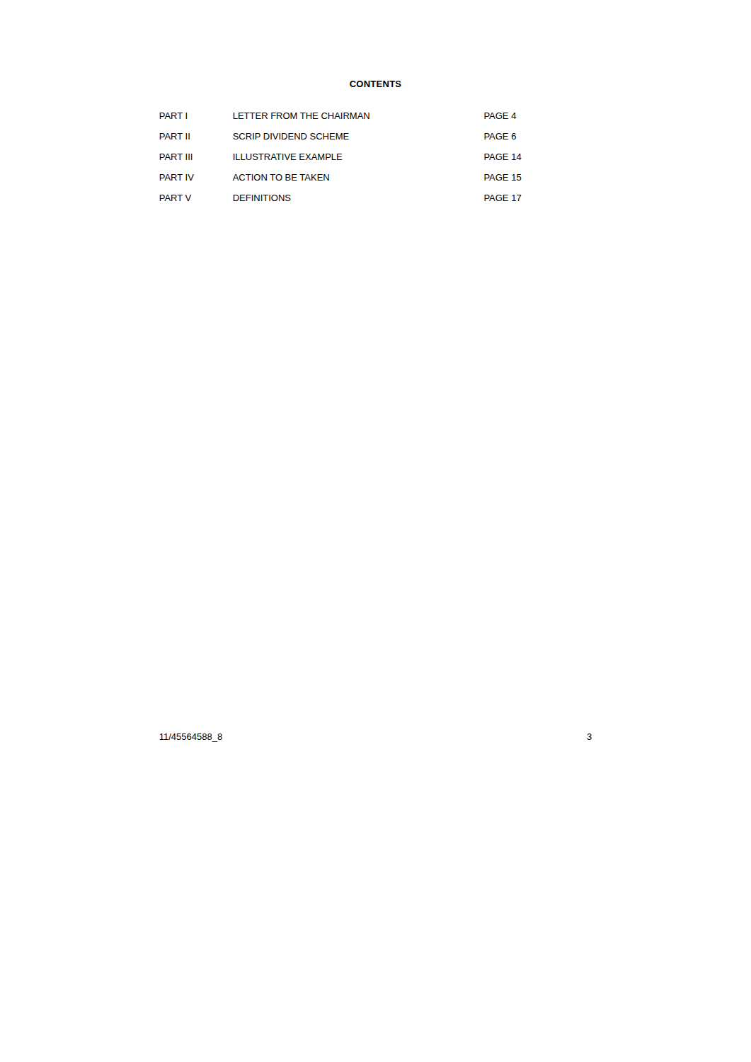CONTENTS
| PART I | LETTER FROM THE CHAIRMAN | PAGE 4 |
| PART II | SCRIP DIVIDEND SCHEME | PAGE 6 |
| PART III | ILLUSTRATIVE EXAMPLE | PAGE 14 |
| PART IV | ACTION TO BE TAKEN | PAGE 15 |
| PART V | DEFINITIONS | PAGE 17 |
11/45564588_8 3